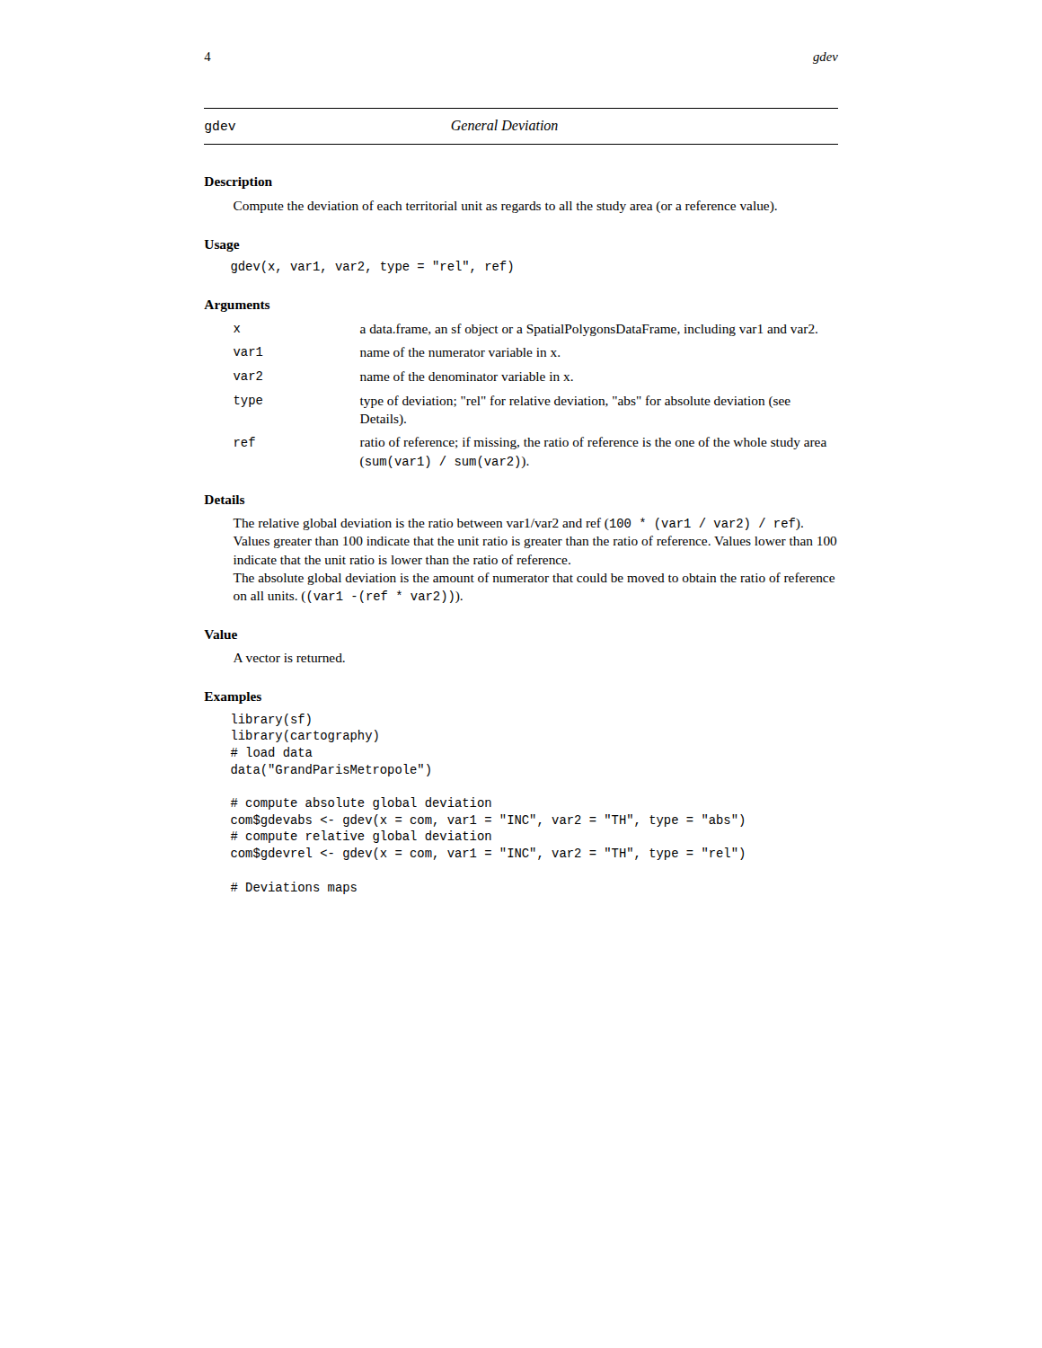4 gdev
gdev General Deviation
Description
Compute the deviation of each territorial unit as regards to all the study area (or a reference value).
Usage
gdev(x, var1, var2, type = "rel", ref)
Arguments
x
a data.frame, an sf object or a SpatialPolygonsDataFrame, including var1 and var2.
var1
name of the numerator variable in x.
var2
name of the denominator variable in x.
type
type of deviation; "rel" for relative deviation, "abs" for absolute deviation (see Details).
ref
ratio of reference; if missing, the ratio of reference is the one of the whole study area (sum(var1) / sum(var2)).
Details
The relative global deviation is the ratio between var1/var2 and ref (100 * (var1 / var2) / ref). Values greater than 100 indicate that the unit ratio is greater than the ratio of reference. Values lower than 100 indicate that the unit ratio is lower than the ratio of reference.
The absolute global deviation is the amount of numerator that could be moved to obtain the ratio of reference on all units. ((var1 -(ref * var2))).
Value
A vector is returned.
Examples
library(sf)
library(cartography)
# load data
data("GrandParisMetropole")

# compute absolute global deviation
com$gdevabs <- gdev(x = com, var1 = "INC", var2 = "TH", type = "abs")
# compute relative global deviation
com$gdevrel <- gdev(x = com, var1 = "INC", var2 = "TH", type = "rel")

# Deviations maps